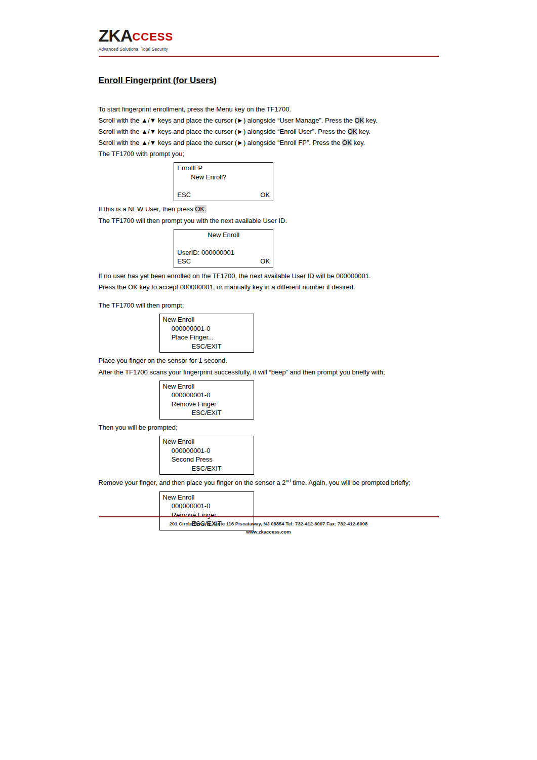ZKA CCESS
Advanced Solutions, Total Security
Enroll Fingerprint (for Users)
To start fingerprint enrollment, press the Menu key on the TF1700.
Scroll with the ▲/▼ keys and place the cursor (►) alongside “User Manage”. Press the OK key.
Scroll with the ▲/▼ keys and place the cursor (►) alongside “Enroll User”. Press the OK key.
Scroll with the ▲/▼ keys and place the cursor (►) alongside “Enroll FP”. Press the OK key.
The TF1700 with prompt you;
EnrollFP
New Enroll?
ESC OK
If this is a NEW User, then press OK.
The TF1700 will then prompt you with the next available User ID.
New Enroll
UserID: 000000001
ESC OK
If no user has yet been enrolled on the TF1700, the next available User ID will be 000000001.
Press the OK key to accept 000000001, or manually key in a different number if desired.
The TF1700 will then prompt;
New Enroll
000000001-0
Place Finger...
ESC/EXIT
Place you finger on the sensor for 1 second.
After the TF1700 scans your fingerprint successfully, it will “beep” and then prompt you briefly with;
New Enroll
000000001-0
Remove Finger
ESC/EXIT
Then you will be prompted;
New Enroll
000000001-0
Second Press
ESC/EXIT
Remove your finger, and then place you finger on the sensor a 2nd time. Again, you will be prompted briefly;
New Enroll
000000001-0
Remove Finger
ESC/EXIT
201 Circle Drive N, Suite 116 Piscataway, NJ 08854 Tel: 732-412-6007 Fax: 732-412-6008
www.zkaccess.com